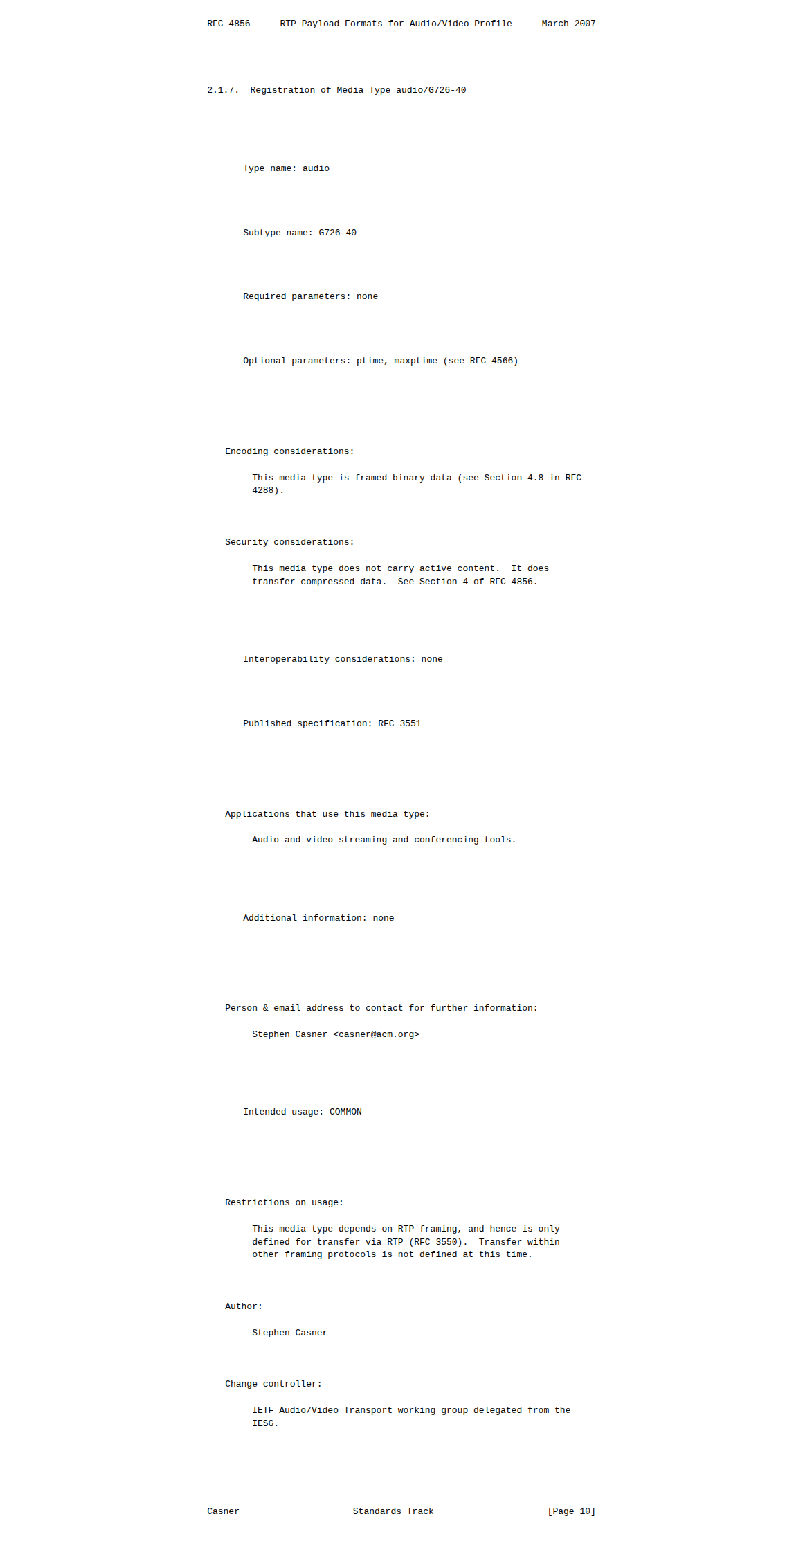RFC 4856 RTP Payload Formats for Audio/Video Profile March 2007
2.1.7. Registration of Media Type audio/G726-40
Type name:
audio
Subtype name:
G726-40
Required parameters:
none
Optional parameters:
ptime, maxptime (see RFC 4566)
Encoding considerations:
This media type is framed binary data (see Section 4.8 in RFC 4288).
Security considerations:
This media type does not carry active content. It does transfer compressed data. See Section 4 of RFC 4856.
Interoperability considerations:
none
Published specification:
RFC 3551
Applications that use this media type:
Audio and video streaming and conferencing tools.
Additional information:
none
Person & email address to contact for further information:
Stephen Casner <casner@acm.org>
Intended usage:
COMMON
Restrictions on usage:
This media type depends on RTP framing, and hence is only defined for transfer via RTP (RFC 3550). Transfer within other framing protocols is not defined at this time.
Author:
Stephen Casner
Change controller:
IETF Audio/Video Transport working group delegated from the IESG.
Casner Standards Track[Page 10]